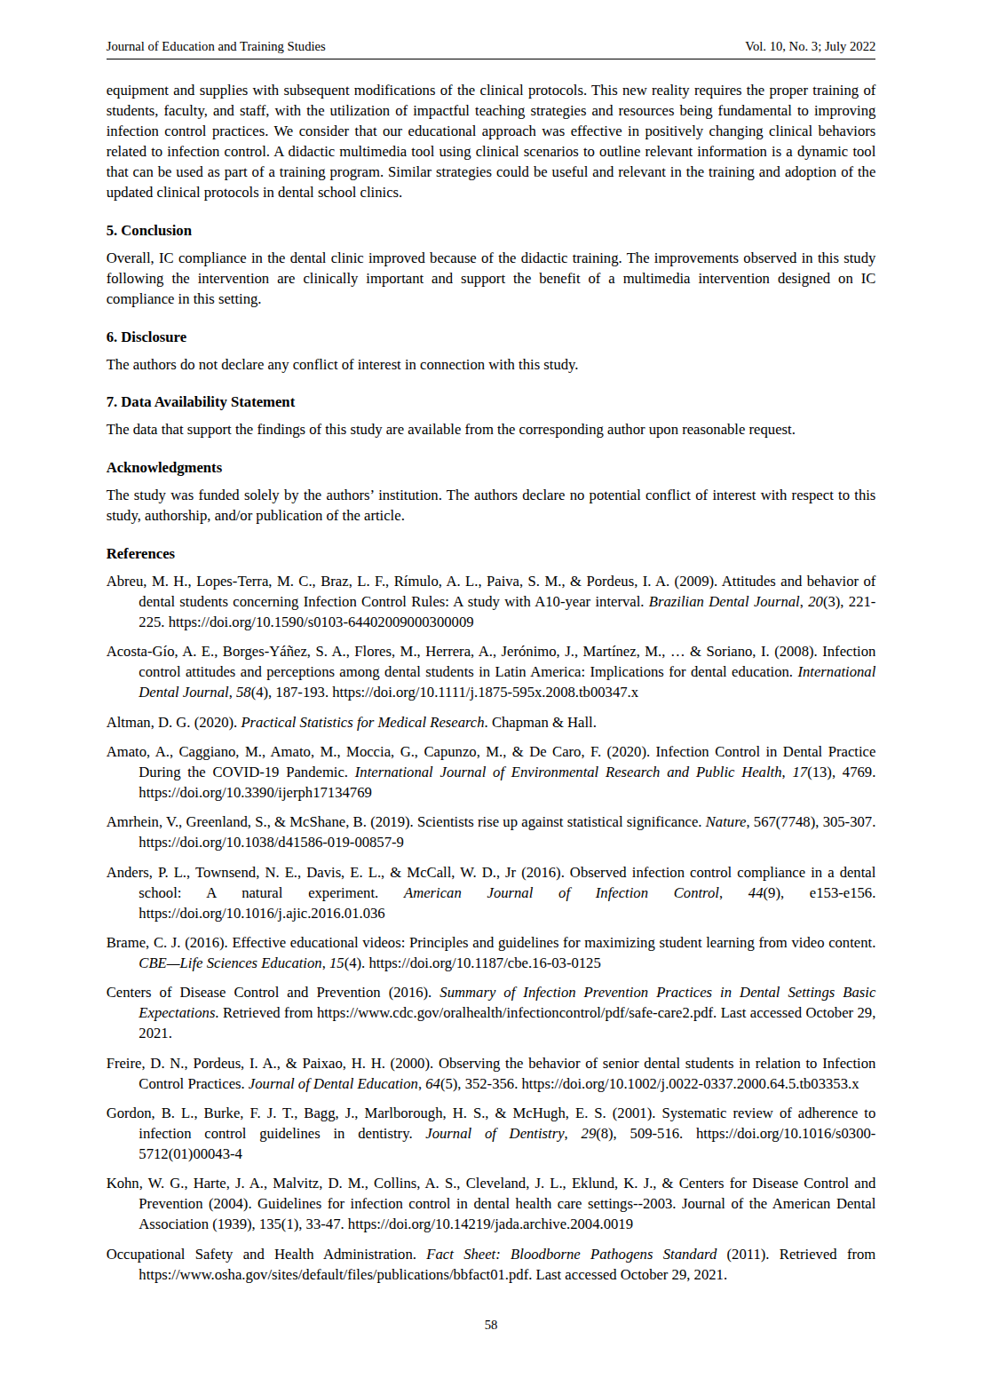Journal of Education and Training Studies Vol. 10, No. 3; July 2022
equipment and supplies with subsequent modifications of the clinical protocols. This new reality requires the proper training of students, faculty, and staff, with the utilization of impactful teaching strategies and resources being fundamental to improving infection control practices. We consider that our educational approach was effective in positively changing clinical behaviors related to infection control. A didactic multimedia tool using clinical scenarios to outline relevant information is a dynamic tool that can be used as part of a training program. Similar strategies could be useful and relevant in the training and adoption of the updated clinical protocols in dental school clinics.
5. Conclusion
Overall, IC compliance in the dental clinic improved because of the didactic training. The improvements observed in this study following the intervention are clinically important and support the benefit of a multimedia intervention designed on IC compliance in this setting.
6. Disclosure
The authors do not declare any conflict of interest in connection with this study.
7. Data Availability Statement
The data that support the findings of this study are available from the corresponding author upon reasonable request.
Acknowledgments
The study was funded solely by the authors’ institution. The authors declare no potential conflict of interest with respect to this study, authorship, and/or publication of the article.
References
Abreu, M. H., Lopes-Terra, M. C., Braz, L. F., Rímulo, A. L., Paiva, S. M., & Pordeus, I. A. (2009). Attitudes and behavior of dental students concerning Infection Control Rules: A study with A10-year interval. Brazilian Dental Journal, 20(3), 221-225. https://doi.org/10.1590/s0103-64402009000300009
Acosta-Gío, A. E., Borges-Yáñez, S. A., Flores, M., Herrera, A., Jerónimo, J., Martínez, M., … & Soriano, I. (2008). Infection control attitudes and perceptions among dental students in Latin America: Implications for dental education. International Dental Journal, 58(4), 187-193. https://doi.org/10.1111/j.1875-595x.2008.tb00347.x
Altman, D. G. (2020). Practical Statistics for Medical Research. Chapman & Hall.
Amato, A., Caggiano, M., Amato, M., Moccia, G., Capunzo, M., & De Caro, F. (2020). Infection Control in Dental Practice During the COVID-19 Pandemic. International Journal of Environmental Research and Public Health, 17(13), 4769. https://doi.org/10.3390/ijerph17134769
Amrhein, V., Greenland, S., & McShane, B. (2019). Scientists rise up against statistical significance. Nature, 567(7748), 305-307. https://doi.org/10.1038/d41586-019-00857-9
Anders, P. L., Townsend, N. E., Davis, E. L., & McCall, W. D., Jr (2016). Observed infection control compliance in a dental school: A natural experiment. American Journal of Infection Control, 44(9), e153-e156. https://doi.org/10.1016/j.ajic.2016.01.036
Brame, C. J. (2016). Effective educational videos: Principles and guidelines for maximizing student learning from video content. CBE—Life Sciences Education, 15(4). https://doi.org/10.1187/cbe.16-03-0125
Centers of Disease Control and Prevention (2016). Summary of Infection Prevention Practices in Dental Settings Basic Expectations. Retrieved from https://www.cdc.gov/oralhealth/infectioncontrol/pdf/safe-care2.pdf. Last accessed October 29, 2021.
Freire, D. N., Pordeus, I. A., & Paixao, H. H. (2000). Observing the behavior of senior dental students in relation to Infection Control Practices. Journal of Dental Education, 64(5), 352-356. https://doi.org/10.1002/j.0022-0337.2000.64.5.tb03353.x
Gordon, B. L., Burke, F. J. T., Bagg, J., Marlborough, H. S., & McHugh, E. S. (2001). Systematic review of adherence to infection control guidelines in dentistry. Journal of Dentistry, 29(8), 509-516. https://doi.org/10.1016/s0300-5712(01)00043-4
Kohn, W. G., Harte, J. A., Malvitz, D. M., Collins, A. S., Cleveland, J. L., Eklund, K. J., & Centers for Disease Control and Prevention (2004). Guidelines for infection control in dental health care settings--2003. Journal of the American Dental Association (1939), 135(1), 33-47. https://doi.org/10.14219/jada.archive.2004.0019
Occupational Safety and Health Administration. Fact Sheet: Bloodborne Pathogens Standard (2011). Retrieved from https://www.osha.gov/sites/default/files/publications/bbfact01.pdf. Last accessed October 29, 2021.
58